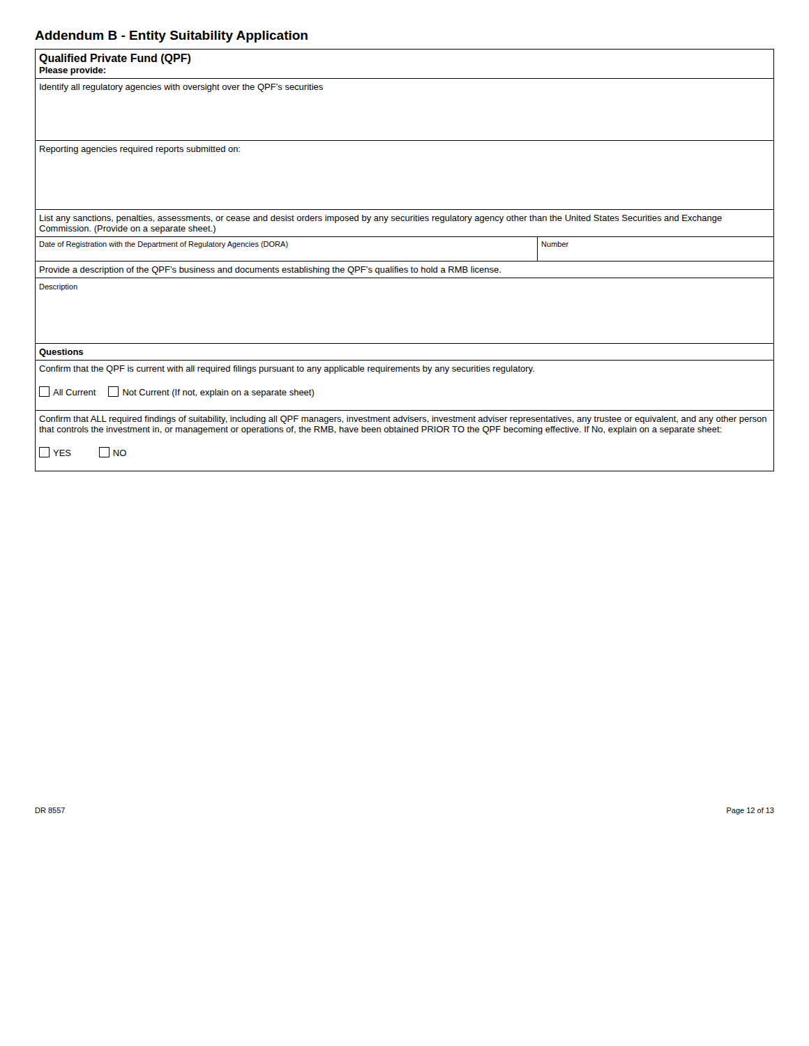Addendum B - Entity Suitability Application
| Qualified Private Fund (QPF) |
| Please provide: |
| Identify all regulatory agencies with oversight over the QPF’s securities |
| Reporting agencies required reports submitted on: |
| List any sanctions, penalties, assessments, or cease and desist orders imposed by any securities regulatory agency other than the United States Securities and Exchange Commission. (Provide on a separate sheet.) |
| Date of Registration with the Department of Regulatory Agencies (DORA) | Number |
| Provide a description of the QPF’s business and documents establishing the QPF’s qualifies to hold a RMB license. |
| Description |
| Questions |
| Confirm that the QPF is current with all required filings pursuant to any applicable requirements by any securities regulatory. All Current Not Current (If not, explain on a separate sheet) |
| Confirm that ALL required findings of suitability, including all QPF managers, investment advisers, investment adviser representatives, any trustee or equivalent, and any other person that controls the investment in, or management or operations of, the RMB, have been obtained PRIOR TO the QPF becoming effective. If No, explain on a separate sheet: YES NO |
DR 8557 Page 12 of 13